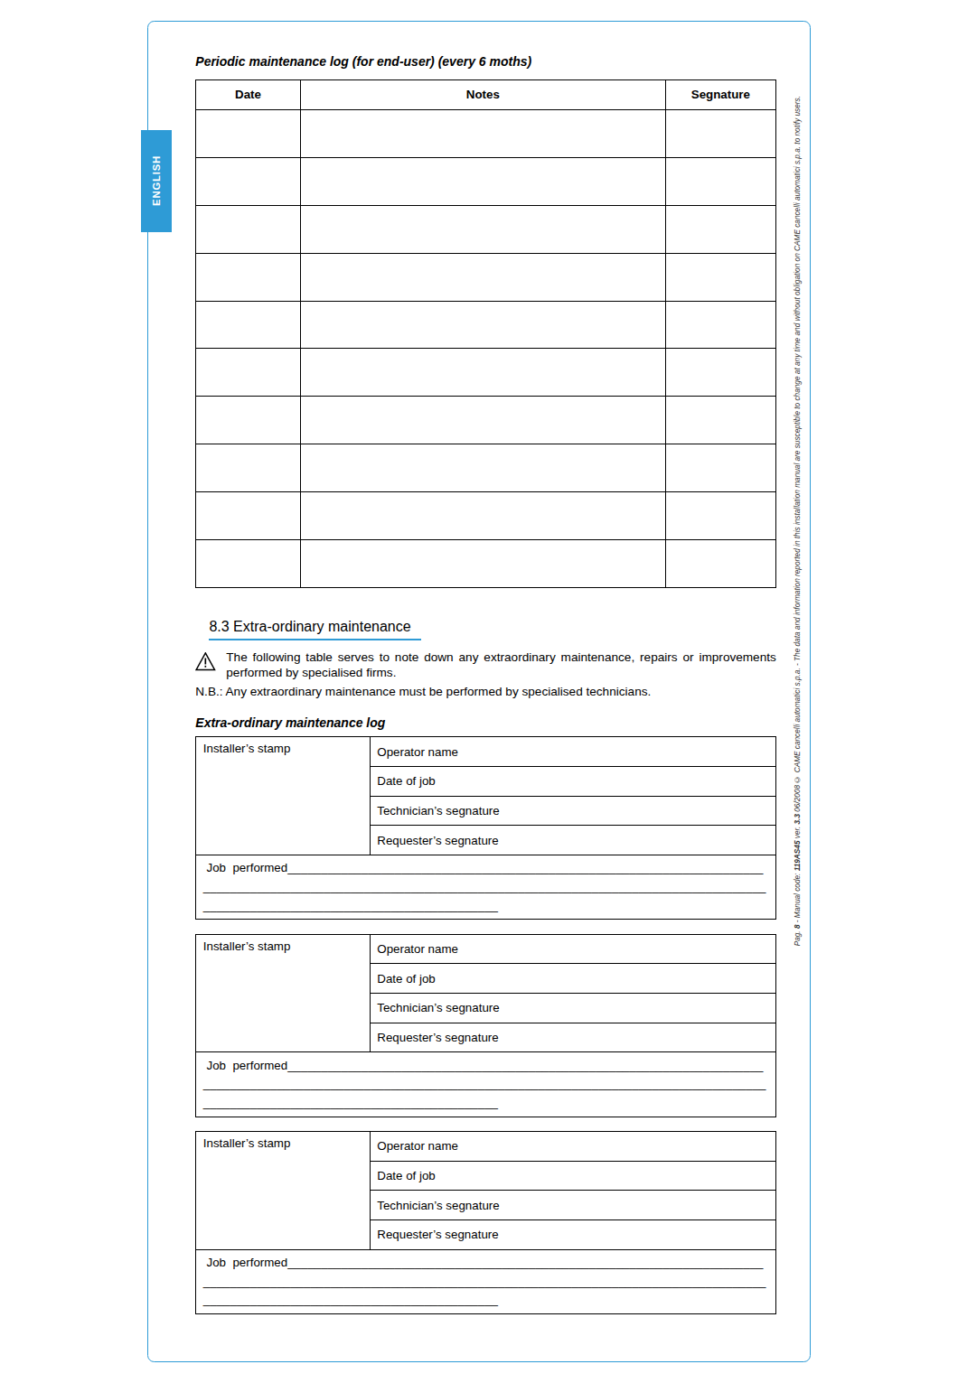ENGLISH
Pag. 8 - Manual code: 119AS45 ver. 3.3 06/2008 © CAME cancelli automatici s.p.a. - The data and information reported in this installation manual are susceptible to change at any time and without obligation on CAME cancelli automatici s.p.a. to notify users.
Periodic maintenance log (for end-user) (every 6 moths)
| Date | Notes | Segnature |
| --- | --- | --- |
8.3 Extra-ordinary maintenance
The following table serves to note down any extraordinary maintenance, repairs or improvements performed by specialised firms.
N.B.: Any extraordinary maintenance must be performed by specialised technicians.
Extra-ordinary maintenance log
| Installer’s stamp | Operator name |
| Date of job |
| Technician’s segnature |
| Requester’s segnature |
| Job performed _______________________________________________________________________________________________________________________________________________________________________________________________________ |
| Installer’s stamp | Operator name |
| Date of job |
| Technician’s segnature |
| Requester’s segnature |
| Job performed _______________________________________________________________________________________________________________________________________________________________________________________________________ |
| Installer’s stamp | Operator name |
| Date of job |
| Technician’s segnature |
| Requester’s segnature |
| Job performed _______________________________________________________________________________________________________________________________________________________________________________________________________ |